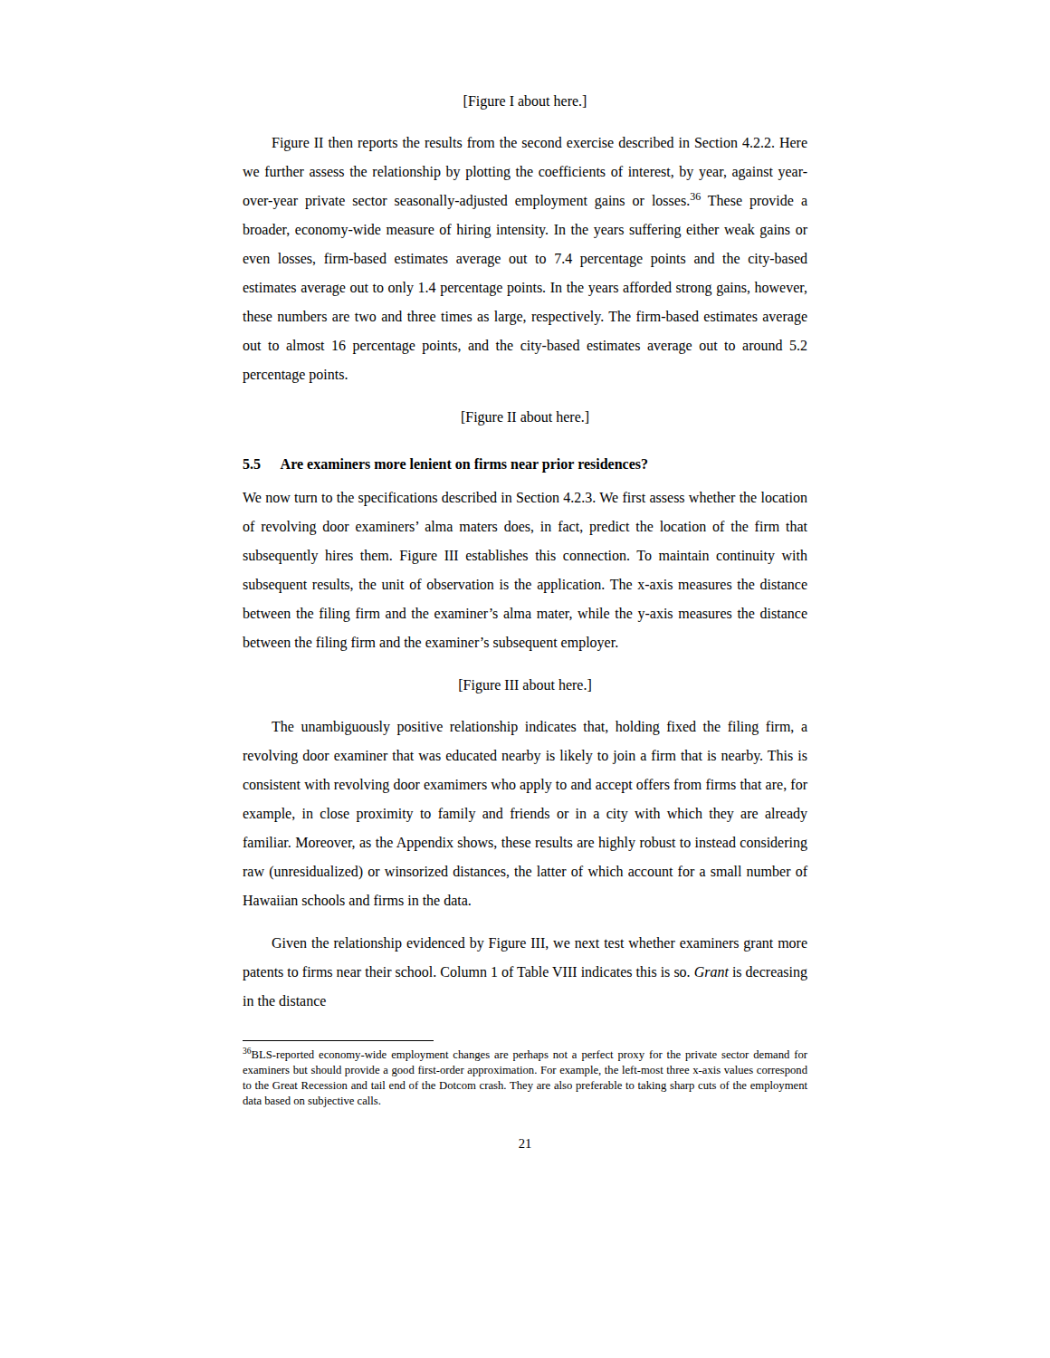[Figure I about here.]
Figure II then reports the results from the second exercise described in Section 4.2.2. Here we further assess the relationship by plotting the coefficients of interest, by year, against year-over-year private sector seasonally-adjusted employment gains or losses.36 These provide a broader, economy-wide measure of hiring intensity. In the years suffering either weak gains or even losses, firm-based estimates average out to 7.4 percentage points and the city-based estimates average out to only 1.4 percentage points. In the years afforded strong gains, however, these numbers are two and three times as large, respectively. The firm-based estimates average out to almost 16 percentage points, and the city-based estimates average out to around 5.2 percentage points.
[Figure II about here.]
5.5 Are examiners more lenient on firms near prior residences?
We now turn to the specifications described in Section 4.2.3. We first assess whether the location of revolving door examiners’ alma maters does, in fact, predict the location of the firm that subsequently hires them. Figure III establishes this connection. To maintain continuity with subsequent results, the unit of observation is the application. The x-axis measures the distance between the filing firm and the examiner’s alma mater, while the y-axis measures the distance between the filing firm and the examiner’s subsequent employer.
[Figure III about here.]
The unambiguously positive relationship indicates that, holding fixed the filing firm, a revolving door examiner that was educated nearby is likely to join a firm that is nearby. This is consistent with revolving door examimers who apply to and accept offers from firms that are, for example, in close proximity to family and friends or in a city with which they are already familiar. Moreover, as the Appendix shows, these results are highly robust to instead considering raw (unresidualized) or winsorized distances, the latter of which account for a small number of Hawaiian schools and firms in the data.
Given the relationship evidenced by Figure III, we next test whether examiners grant more patents to firms near their school. Column 1 of Table VIII indicates this is so. Grant is decreasing in the distance
36BLS-reported economy-wide employment changes are perhaps not a perfect proxy for the private sector demand for examiners but should provide a good first-order approximation. For example, the left-most three x-axis values correspond to the Great Recession and tail end of the Dotcom crash. They are also preferable to taking sharp cuts of the employment data based on subjective calls.
21